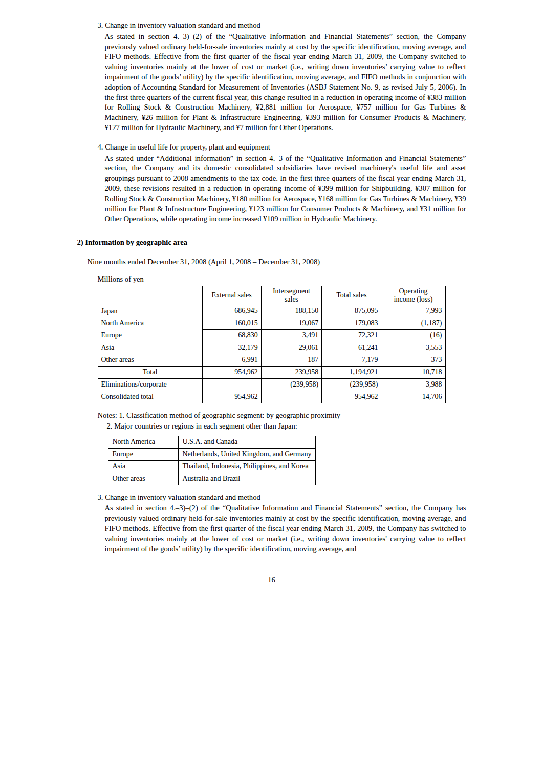3. Change in inventory valuation standard and method
As stated in section 4.–3)–(2) of the “Qualitative Information and Financial Statements” section, the Company previously valued ordinary held-for-sale inventories mainly at cost by the specific identification, moving average, and FIFO methods. Effective from the first quarter of the fiscal year ending March 31, 2009, the Company switched to valuing inventories mainly at the lower of cost or market (i.e., writing down inventories’ carrying value to reflect impairment of the goods’ utility) by the specific identification, moving average, and FIFO methods in conjunction with adoption of Accounting Standard for Measurement of Inventories (ASBJ Statement No. 9, as revised July 5, 2006). In the first three quarters of the current fiscal year, this change resulted in a reduction in operating income of ¥383 million for Rolling Stock & Construction Machinery, ¥2,881 million for Aerospace, ¥757 million for Gas Turbines & Machinery, ¥26 million for Plant & Infrastructure Engineering, ¥393 million for Consumer Products & Machinery, ¥127 million for Hydraulic Machinery, and ¥7 million for Other Operations.
4. Change in useful life for property, plant and equipment
As stated under “Additional information” in section 4.–3 of the “Qualitative Information and Financial Statements” section, the Company and its domestic consolidated subsidiaries have revised machinery's useful life and asset groupings pursuant to 2008 amendments to the tax code. In the first three quarters of the fiscal year ending March 31, 2009, these revisions resulted in a reduction in operating income of ¥399 million for Shipbuilding, ¥307 million for Rolling Stock & Construction Machinery, ¥180 million for Aerospace, ¥168 million for Gas Turbines & Machinery, ¥39 million for Plant & Infrastructure Engineering, ¥123 million for Consumer Products & Machinery, and ¥31 million for Other Operations, while operating income increased ¥109 million in Hydraulic Machinery.
2) Information by geographic area
Nine months ended December 31, 2008 (April 1, 2008 – December 31, 2008)
Millions of yen
| | External sales | Intersegment sales | Total sales | Operating income (loss) |
| --- | --- | --- | --- | --- |
| Japan | 686,945 | 188,150 | 875,095 | 7,993 |
| North America | 160,015 | 19,067 | 179,083 | (1,187) |
| Europe | 68,830 | 3,491 | 72,321 | (16) |
| Asia | 32,179 | 29,061 | 61,241 | 3,553 |
| Other areas | 6,991 | 187 | 7,179 | 373 |
| Total | 954,962 | 239,958 | 1,194,921 | 10,718 |
| Eliminations/corporate | — | (239,958) | (239,958) | 3,988 |
| Consolidated total | 954,962 | — | 954,962 | 14,706 |
Notes: 1. Classification method of geographic segment: by geographic proximity
2. Major countries or regions in each segment other than Japan:
| North America | U.S.A. and Canada |
| Europe | Netherlands, United Kingdom, and Germany |
| Asia | Thailand, Indonesia, Philippines, and Korea |
| Other areas | Australia and Brazil |
3. Change in inventory valuation standard and method
As stated in section 4.–3)–(2) of the “Qualitative Information and Financial Statements” section, the Company has previously valued ordinary held-for-sale inventories mainly at cost by the specific identification, moving average, and FIFO methods. Effective from the first quarter of the fiscal year ending March 31, 2009, the Company has switched to valuing inventories mainly at the lower of cost or market (i.e., writing down inventories' carrying value to reflect impairment of the goods’ utility) by the specific identification, moving average, and
16